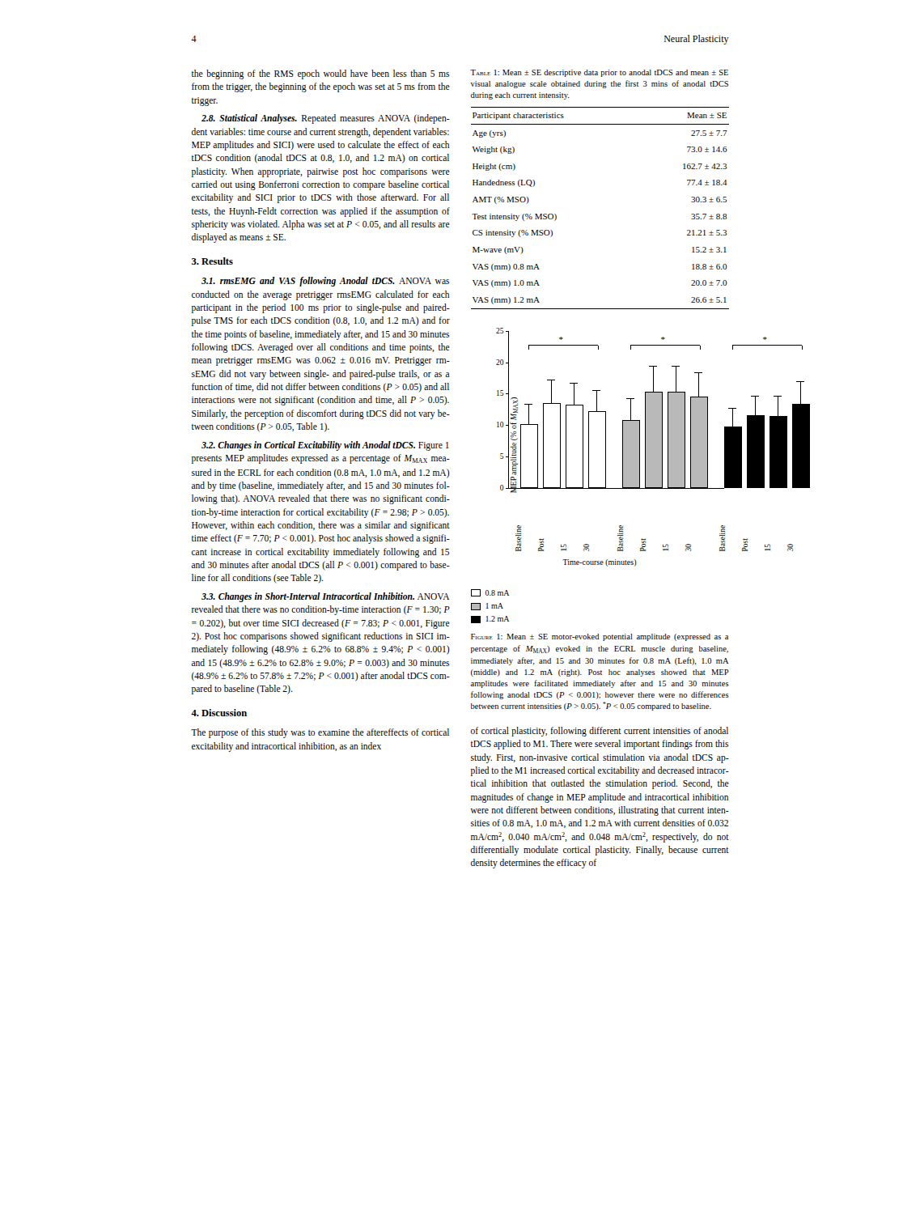4
Neural Plasticity
the beginning of the RMS epoch would have been less than 5 ms from the trigger, the beginning of the epoch was set at 5 ms from the trigger.
2.8. Statistical Analyses. Repeated measures ANOVA (independent variables: time course and current strength, dependent variables: MEP amplitudes and SICI) were used to calculate the effect of each tDCS condition (anodal tDCS at 0.8, 1.0, and 1.2 mA) on cortical plasticity. When appropriate, pairwise post hoc comparisons were carried out using Bonferroni correction to compare baseline cortical excitability and SICI prior to tDCS with those afterward. For all tests, the Huynh-Feldt correction was applied if the assumption of sphericity was violated. Alpha was set at P < 0.05, and all results are displayed as means ± SE.
3. Results
3.1. rmsEMG and VAS following Anodal tDCS. ANOVA was conducted on the average pretrigger rmsEMG calculated for each participant in the period 100 ms prior to single-pulse and paired-pulse TMS for each tDCS condition (0.8, 1.0, and 1.2 mA) and for the time points of baseline, immediately after, and 15 and 30 minutes following tDCS. Averaged over all conditions and time points, the mean pretrigger rmsEMG was 0.062 ± 0.016 mV. Pretrigger rmsEMG did not vary between single- and paired-pulse trails, or as a function of time, did not differ between conditions (P > 0.05) and all interactions were not significant (condition and time, all P > 0.05). Similarly, the perception of discomfort during tDCS did not vary between conditions (P > 0.05, Table 1).
3.2. Changes in Cortical Excitability with Anodal tDCS. Figure 1 presents MEP amplitudes expressed as a percentage of MMAX measured in the ECRL for each condition (0.8 mA, 1.0 mA, and 1.2 mA) and by time (baseline, immediately after, and 15 and 30 minutes following that). ANOVA revealed that there was no significant condition-by-time interaction for cortical excitability (F = 2.98; P > 0.05). However, within each condition, there was a similar and significant time effect (F = 7.70; P < 0.001). Post hoc analysis showed a significant increase in cortical excitability immediately following and 15 and 30 minutes after anodal tDCS (all P < 0.001) compared to baseline for all conditions (see Table 2).
3.3. Changes in Short-Interval Intracortical Inhibition. ANOVA revealed that there was no condition-by-time interaction (F = 1.30; P = 0.202), but over time SICI decreased (F = 7.83; P < 0.001, Figure 2). Post hoc comparisons showed significant reductions in SICI immediately following (48.9% ± 6.2% to 68.8% ± 9.4%; P < 0.001) and 15 (48.9% ± 6.2% to 62.8% ± 9.0%; P = 0.003) and 30 minutes (48.9% ± 6.2% to 57.8% ± 7.2%; P < 0.001) after anodal tDCS compared to baseline (Table 2).
4. Discussion
The purpose of this study was to examine the aftereffects of cortical excitability and intracortical inhibition, as an index
Table 1: Mean ± SE descriptive data prior to anodal tDCS and mean ± SE visual analogue scale obtained during the first 3 mins of anodal tDCS during each current intensity.
| Participant characteristics | Mean ± SE |
| --- | --- |
| Age (yrs) | 27.5 ± 7.7 |
| Weight (kg) | 73.0 ± 14.6 |
| Height (cm) | 162.7 ± 42.3 |
| Handedness (LQ) | 77.4 ± 18.4 |
| AMT (% MSO) | 30.3 ± 6.5 |
| Test intensity (% MSO) | 35.7 ± 8.8 |
| CS intensity (% MSO) | 21.21 ± 5.3 |
| M-wave (mV) | 15.2 ± 3.1 |
| VAS (mm) 0.8 mA | 18.8 ± 6.0 |
| VAS (mm) 1.0 mA | 20.0 ± 7.0 |
| VAS (mm) 1.2 mA | 26.6 ± 5.1 |
MEP amplitude (% of MMAX)
0
5
10
15
20
25
*
*
*
Baseline
Post
15
30
Baseline
Post
15
30
Baseline
Post
15
30
Time-course (minutes)
0.8 mA
1 mA
1.2 mA
Figure 1: Mean ± SE motor-evoked potential amplitude (expressed as a percentage of MMAX) evoked in the ECRL muscle during baseline, immediately after, and 15 and 30 minutes for 0.8 mA (Left), 1.0 mA (middle) and 1.2 mA (right). Post hoc analyses showed that MEP amplitudes were facilitated immediately after and 15 and 30 minutes following anodal tDCS (P < 0.001); however there were no differences between current intensities (P > 0.05). *P < 0.05 compared to baseline.
of cortical plasticity, following different current intensities of anodal tDCS applied to M1. There were several important findings from this study. First, non-invasive cortical stimulation via anodal tDCS applied to the M1 increased cortical excitability and decreased intracortical inhibition that outlasted the stimulation period. Second, the magnitudes of change in MEP amplitude and intracortical inhibition were not different between conditions, illustrating that current intensities of 0.8 mA, 1.0 mA, and 1.2 mA with current densities of 0.032 mA/cm2, 0.040 mA/cm2, and 0.048 mA/cm2, respectively, do not differentially modulate cortical plasticity. Finally, because current density determines the efficacy of